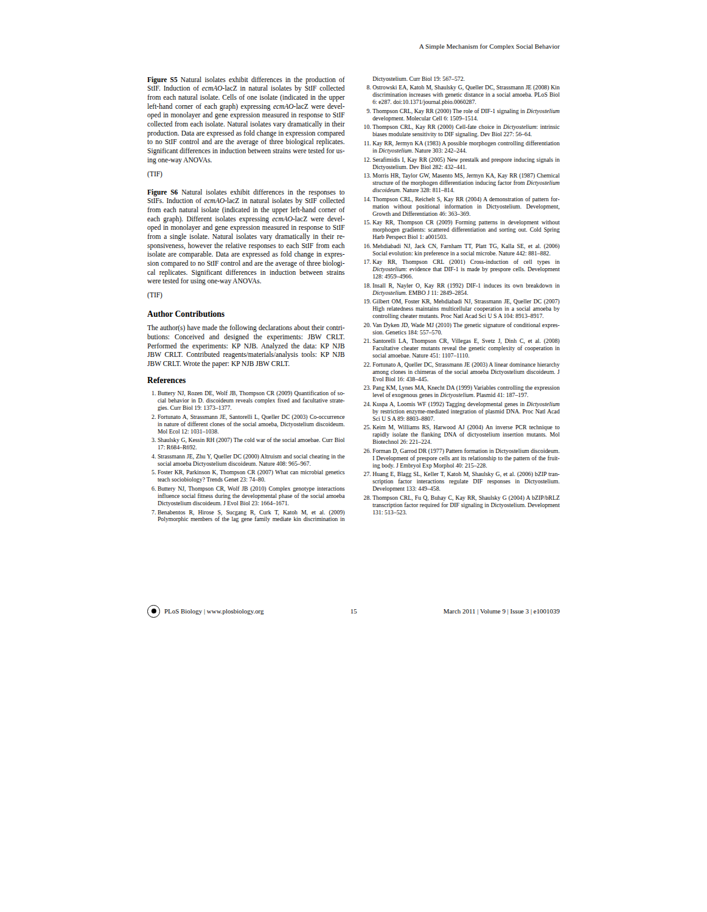A Simple Mechanism for Complex Social Behavior
Figure S5 Natural isolates exhibit differences in the production of StIF. Induction of ecmAO-lacZ in natural isolates by StIF collected from each natural isolate. Cells of one isolate (indicated in the upper left-hand corner of each graph) expressing ecmAO-lacZ were developed in monolayer and gene expression measured in response to StIF collected from each isolate. Natural isolates vary dramatically in their production. Data are expressed as fold change in expression compared to no StIF control and are the average of three biological replicates. Significant differences in induction between strains were tested for using one-way ANOVAs.
(TIF)
Figure S6 Natural isolates exhibit differences in the responses to StIFs. Induction of ecmAO-lacZ in natural isolates by StIF collected from each natural isolate (indicated in the upper left-hand corner of each graph). Different isolates expressing ecmAO-lacZ were developed in monolayer and gene expression measured in response to StIF from a single isolate. Natural isolates vary dramatically in their responsiveness, however the relative responses to each StIF from each isolate are comparable. Data are expressed as fold change in expression compared to no StIF control and are the average of three biological replicates. Significant differences in induction between strains were tested for using one-way ANOVAs.
(TIF)
Author Contributions
The author(s) have made the following declarations about their contributions: Conceived and designed the experiments: JBW CRLT. Performed the experiments: KP NJB. Analyzed the data: KP NJB JBW CRLT. Contributed reagents/materials/analysis tools: KP NJB JBW CRLT. Wrote the paper: KP NJB JBW CRLT.
References
Buttery NJ, Rozen DE, Wolf JB, Thompson CR (2009) Quantification of social behavior in D. discoideum reveals complex fixed and facultative strategies. Curr Biol 19: 1373–1377.
Fortunato A, Strassmann JE, Santorelli L, Queller DC (2003) Co-occurrence in nature of different clones of the social amoeba, Dictyostelium discoideum. Mol Ecol 12: 1031–1038.
Shaulsky G, Kessin RH (2007) The cold war of the social amoebae. Curr Biol 17: R684–R692.
Strassmann JE, Zhu Y, Queller DC (2000) Altruism and social cheating in the social amoeba Dictyostelium discoideum. Nature 408: 965–967.
Foster KR, Parkinson K, Thompson CR (2007) What can microbial genetics teach sociobiology? Trends Genet 23: 74–80.
Buttery NJ, Thompson CR, Wolf JB (2010) Complex genotype interactions influence social fitness during the developmental phase of the social amoeba Dictyostelium discoideum. J Evol Biol 23: 1664–1671.
Benabentos R, Hirose S, Sucgang R, Curk T, Katoh M, et al. (2009) Polymorphic members of the lag gene family mediate kin discrimination in Dictyostelium. Curr Biol 19: 567–572.
Ostrowski EA, Katoh M, Shaulsky G, Queller DC, Strassmann JE (2008) Kin discrimination increases with genetic distance in a social amoeba. PLoS Biol 6: e287. doi:10.1371/journal.pbio.0060287.
Thompson CRL, Kay RR (2000) The role of DIF-1 signaling in Dictyostelium development. Molecular Cell 6: 1509–1514.
Thompson CRL, Kay RR (2000) Cell-fate choice in Dictyostelium: intrinsic biases modulate sensitivity to DIF signaling. Dev Biol 227: 56–64.
Kay RR, Jermyn KA (1983) A possible morphogen controlling differentiation in Dictyostelium. Nature 303: 242–244.
Serafimidis I, Kay RR (2005) New prestalk and prespore inducing signals in Dictyostelium. Dev Biol 282: 432–441.
Morris HR, Taylor GW, Masento MS, Jermyn KA, Kay RR (1987) Chemical structure of the morphogen differentiation inducing factor from Dictyostelium discoideum. Nature 328: 811–814.
Thompson CRL, Reichelt S, Kay RR (2004) A demonstration of pattern formation without positional information in Dictyostelium. Development, Growth and Differentiation 46: 363–369.
Kay RR, Thompson CR (2009) Forming patterns in development without morphogen gradients: scattered differentiation and sorting out. Cold Spring Harb Perspect Biol 1: a001503.
Mehdiabadi NJ, Jack CN, Farnham TT, Platt TG, Kalla SE, et al. (2006) Social evolution: kin preference in a social microbe. Nature 442: 881–882.
Kay RR, Thompson CRL (2001) Cross-induction of cell types in Dictyostelium: evidence that DIF-1 is made by prespore cells. Development 128: 4959–4966.
Insall R, Nayler O, Kay RR (1992) DIF-1 induces its own breakdown in Dictyostelium. EMBO J 11: 2849–2854.
Gilbert OM, Foster KR, Mehdiabadi NJ, Strassmann JE, Queller DC (2007) High relatedness maintains multicellular cooperation in a social amoeba by controlling cheater mutants. Proc Natl Acad Sci U S A 104: 8913–8917.
Van Dyken JD, Wade MJ (2010) The genetic signature of conditional expression. Genetics 184: 557–570.
Santorelli LA, Thompson CR, Villegas E, Svetz J, Dinh C, et al. (2008) Facultative cheater mutants reveal the genetic complexity of cooperation in social amoebae. Nature 451: 1107–1110.
Fortunato A, Queller DC, Strassmann JE (2003) A linear dominance hierarchy among clones in chimeras of the social amoeba Dictyostelium discoideum. J Evol Biol 16: 438–445.
Pang KM, Lynes MA, Knecht DA (1999) Variables controlling the expression level of exogenous genes in Dictyostelium. Plasmid 41: 187–197.
Kuspa A, Loomis WF (1992) Tagging developmental genes in Dictyostelium by restriction enzyme-mediated integration of plasmid DNA. Proc Natl Acad Sci U S A 89: 8803–8807.
Keim M, Williams RS, Harwood AJ (2004) An inverse PCR technique to rapidly isolate the flanking DNA of dictyostelium insertion mutants. Mol Biotechnol 26: 221–224.
Forman D, Garrod DR (1977) Pattern formation in Dictyostelium discoideum. I Development of prespore cells ant its relationship to the pattern of the fruiting body. J Embryol Exp Morphol 40: 215–228.
Huang E, Blagg SL, Keller T, Katoh M, Shaulsky G, et al. (2006) bZIP transcription factor interactions regulate DIF responses in Dictyostelium. Development 133: 449–458.
Thompson CRL, Fu Q, Buhay C, Kay RR, Shaulsky G (2004) A bZIP/bRLZ transcription factor required for DIF signaling in Dictyostelium. Development 131: 513–523.
PLoS Biology | www.plosbiology.org
15
March 2011 | Volume 9 | Issue 3 | e1001039